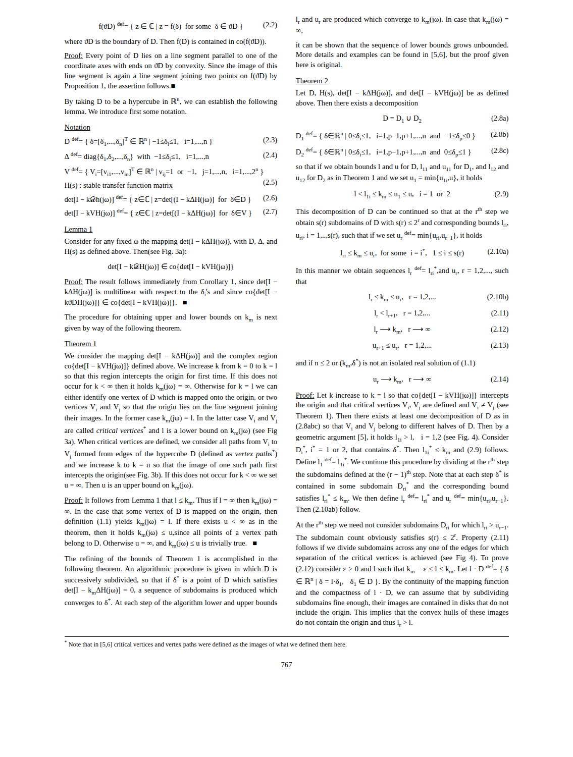f(ϑD) def= { z ∈ ℂ | z = f(δ) for some δ ∈ ϑD } (2.2)
where ϑD is the boundary of D. Then f(D) is contained in co(f(ϑD)).
Proof: Every point of D lies on a line segment parallel to one of the coordinate axes with ends on ϑD by convexity. Since the image of this line segment is again a line segment joining two points on f(ϑD) by Proposition 1, the assertion follows.■
By taking D to be a hypercube in ℝn, we can establish the following lemma. We introduce first some notation.
Notation
D def= { δ=[δ1,...,δn]T ∈ ℝn | −1≤δi≤1, i=1,...,n } (2.3)
Δ def= diag{δ1,δ2,...,δn} with −1≤δi≤1, i=1,...,n (2.4)
V def= { Vi=[vi1,...,vin]T ∈ ℝn | vij=1 or −1, j=1,...,n, i=1,...,2n } (2.5)
H(s) : stable transfer function matrix
det[I − k𝒟h(jω)] def= { z∈ℂ | z=det[(I − kΔH(jω)] for δ∈D } (2.6)
det[I − kVH(jω)] def= { z∈ℂ | z=det[(I − kΔH(jω)] for δ∈V } (2.7)
Lemma 1
Consider for any fixed ω the mapping det(I − kΔH(jω)), with D, Δ, and H(s) as defined above. Then(see Fig. 3a):
det[I − k𝒟H(jω)] ∈ co{det[I − kVH(jω)]}
Proof: The result follows immediately from Corollary 1, since det[I − kΔH(jω)] is multilinear with respect to the δi's and since co{det[I − kϑDH(jω)]} ∈ co{det[I − kVH(jω)]}. ■
The procedure for obtaining upper and lower bounds on km is next given by way of the following theorem.
Theorem 1
We consider the mapping det[I − kΔH(jω)] and the complex region co{det[I − kVH(jω)]} defined above. We increase k from k = 0 to k = l so that this region intercepts the origin for first time. If this does not occur for k < ∞ then it holds km(jω) = ∞. Otherwise for k = l we can either identify one vertex of D which is mapped onto the origin, or two vertices Vi and Vj so that the origin lies on the line segment joining their images. In the former case km(jω) = l. In the latter case Vi and Vj are called critical vertices* and l is a lower bound on km(jω) (see Fig 3a). When critical vertices are defined, we consider all paths from Vi to Vj formed from edges of the hypercube D (defined as vertex paths*) and we increase k to k = u so that the image of one such path first intercepts the origin(see Fig. 3b). If this does not occur for k < ∞ we set u = ∞. Then u is an upper bound on km(jω).
Proof: It follows from Lemma 1 that l ≤ km. Thus if l = ∞ then km(jω) = ∞. In the case that some vertex of D is mapped on the origin, then definition (1.1) yields km(jω) = l. If there exists u < ∞ as in the theorem, then it holds km(jω) ≤ u,since all points of a vertex path belong to D. Otherwise u = ∞, and km(jω) ≤ u is trivially true. ■
The refining of the bounds of Theorem 1 is accomplished in the following theorem. An algorithmic procedure is given in which D is successively subdivided, so that if δ* is a point of D which satisfies det[I − kmΔH(jω)] = 0, a sequence of subdomains is produced which converges to δ*. At each step of the algorithm lower and upper bounds lr and ur are produced which converge to km(jω). In case that km(jω) = ∞,
it can be shown that the sequence of lower bounds grows unbounded. More details and examples can be found in [5,6], but the proof given here is original.
Theorem 2
Let D, H(s), det[I − kΔH(jω)], and det[I − kVH(jω)] be as defined above. Then there exists a decomposition
D = D1 ∪ D2 (2.8a)
D1 def= { δ∈ℝn | 0≤δi≤1, i=1,p−1,p+1,...,n and −1≤δp≤0 } (2.8b)
D2 def= { δ∈ℝn | 0≤δi≤1, i=1,p−1,p+1,...,n and 0≤δp≤1 } (2.8c)
so that if we obtain bounds l and u for D, l11 and u11 for D1, and l12 and u12 for D2 as in Theorem 1 and we set u1 = min{u1i,u}, it holds
l < l1i ≤ km ≤ u1 ≤ u, i = 1 or 2 (2.9)
This decomposition of D can be continued so that at the rth step we obtain s(r) subdomains of D with s(r) ≤ 2r and corresponding bounds lri, uri, i = 1,..,s(r), such that if we set ur def= min{uri,ur−1}, it holds
lri ≤ km ≤ ur, for some i = i*, 1 ≤ i ≤ s(r) (2.10a)
In this manner we obtain sequences lr def= lri*,and ur, r = 1,2,..., such that
lr ≤ km ≤ ur, r = 1,2,... (2.10b)
lr < lr+1, r = 1,2,... (2.11)
lr ⟶ km, r ⟶ ∞ (2.12)
ur+1 ≤ ur, r = 1,2,... (2.13)
and if n ≤ 2 or (km,δ*) is not an isolated real solution of (1.1)
ur ⟶ km, r ⟶ ∞ (2.14)
Proof: Let k increase to k = l so that co{det[I − kVH(jω)]} intercepts the origin and that critical vertices Vi, Vj are defined and Vi ≠ Vj (see Theorem 1). Then there exists at least one decomposition of D as in (2.8abc) so that Vi and Vj belong to different halves of D. Then by a geometric argument [5], it holds l1i > l, i = 1,2 (see Fig. 4). Consider Di*, i* = 1 or 2, that contains δ*. Then l1i* ≤ km and (2.9) follows. Define l1 def= l1i*. We continue this procedure by dividing at the rth step the subdomains defined at the (r − 1)th step. Note that at each step δ* is contained in some subdomain Dri* and the corresponding bound satisfies lri* ≤ km. We then define lr def= lri* and ur def= min{uri,ur−1}. Then (2.10ab) follow.
At the rth step we need not consider subdomains Dri for which lri > ur−1. The subdomain count obviously satisfies s(r) ≤ 2r. Property (2.11) follows if we divide subdomains across any one of the edges for which separation of the critical vertices is achieved (see Fig 4). To prove (2.12) consider ε > 0 and l such that km − ε ≤ l ≤ km. Let l · D def= { δ ∈ ℝn | δ = l·δ1, δ1 ∈ D }. By the continuity of the mapping function and the compactness of l · D, we can assume that by subdividing subdomains fine enough, their images are contained in disks that do not include the origin. This implies that the convex hulls of these images do not contain the origin and thus lr > l.
* Note that in [5,6] critical vertices and vertex paths were defined as the images of what we defined them here.
767